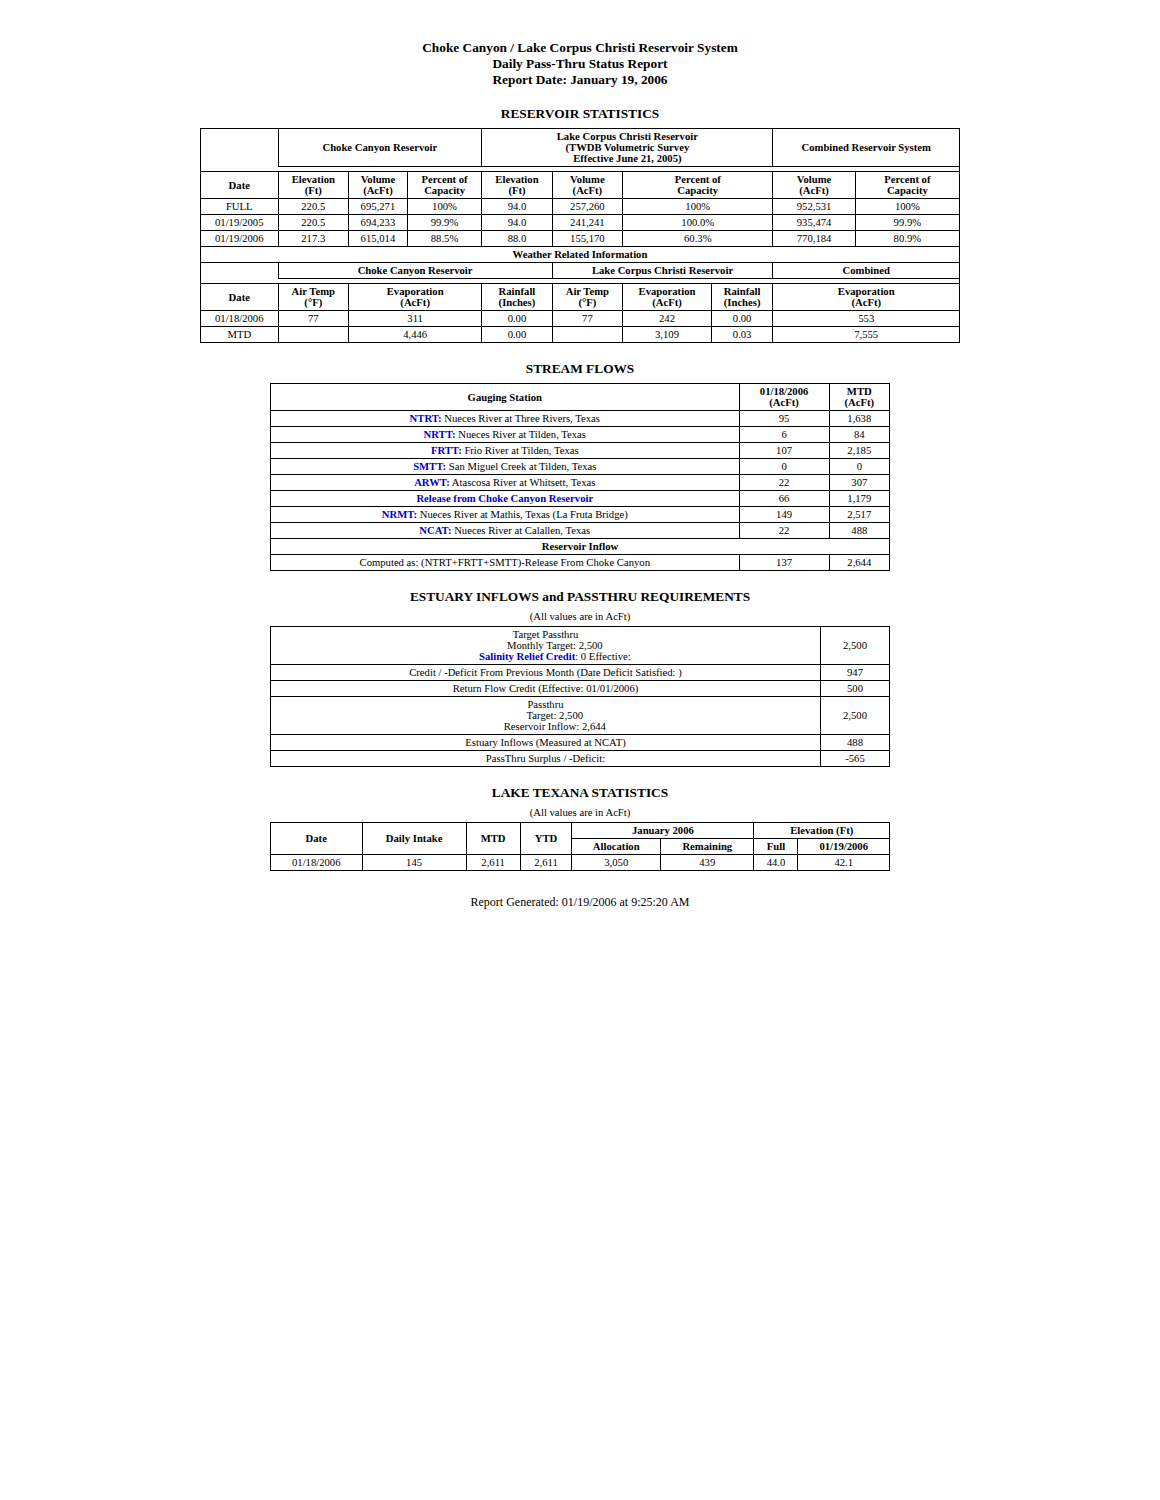Choke Canyon / Lake Corpus Christi Reservoir System
Daily Pass-Thru Status Report
Report Date: January 19, 2006
RESERVOIR STATISTICS
| | Choke Canyon Reservoir | Lake Corpus Christi Reservoir (TWDB Volumetric Survey Effective June 21, 2005) | Combined Reservoir System |
| --- | --- | --- | --- |
| Date | Elevation (Ft) | Volume (AcFt) | Percent of Capacity | Elevation (Ft) | Volume (AcFt) | Percent of Capacity | Volume (AcFt) | Percent of Capacity |
| FULL | 220.5 | 695,271 | 100% | 94.0 | 257,260 | 100% | 952,531 | 100% |
| 01/19/2005 | 220.5 | 694,233 | 99.9% | 94.0 | 241,241 | 100.0% | 935,474 | 99.9% |
| 01/19/2006 | 217.3 | 615,014 | 88.5% | 88.0 | 155,170 | 60.3% | 770,184 | 80.9% |
| Weather Related Information |
| | Choke Canyon Reservoir | Lake Corpus Christi Reservoir | Combined |
| Date | Air Temp (°F) | Evaporation (AcFt) | Rainfall (Inches) | Air Temp (°F) | Evaporation (AcFt) | Rainfall (Inches) | Evaporation (AcFt) |
| 01/18/2006 | 77 | 311 | 0.00 | 77 | 242 | 0.00 | 553 |
| MTD | | 4,446 | 0.00 | | 3,109 | 0.03 | 7,555 |
STREAM FLOWS
| Gauging Station | 01/18/2006 (AcFt) | MTD (AcFt) |
| --- | --- | --- |
| NTRT: Nueces River at Three Rivers, Texas | 95 | 1,638 |
| NRTT: Nueces River at Tilden, Texas | 6 | 84 |
| FRTT: Frio River at Tilden, Texas | 107 | 2,185 |
| SMTT: San Miguel Creek at Tilden, Texas | 0 | 0 |
| ARWT: Atascosa River at Whitsett, Texas | 22 | 307 |
| Release from Choke Canyon Reservoir | 66 | 1,179 |
| NRMT: Nueces River at Mathis, Texas (La Fruta Bridge) | 149 | 2,517 |
| NCAT: Nueces River at Calallen, Texas | 22 | 488 |
| Reservoir Inflow |
| Computed as: (NTRT+FRTT+SMTT)-Release From Choke Canyon | 137 | 2,644 |
ESTUARY INFLOWS and PASSTHRU REQUIREMENTS
(All values are in AcFt)
| Target Passthru Monthly Target: 2,500 Salinity Relief Credit : 0 Effective: | 2,500 |
| Credit / -Deficit From Previous Month (Date Deficit Satisfied: ) | 947 |
| Return Flow Credit (Effective: 01/01/2006) | 500 |
| Passthru Target: 2,500 Reservoir Inflow: 2,644 | 2,500 |
| Estuary Inflows (Measured at NCAT) | 488 |
| PassThru Surplus / -Deficit: | -565 |
LAKE TEXANA STATISTICS
(All values are in AcFt)
| Date | Daily Intake | MTD | YTD | January 2006 | Elevation (Ft) |
| --- | --- | --- | --- | --- | --- |
| Allocation | Remaining | Full | 01/19/2006 |
| 01/18/2006 | 145 | 2,611 | 2,611 | 3,050 | 439 | 44.0 | 42.1 |
Report Generated: 01/19/2006 at 9:25:20 AM